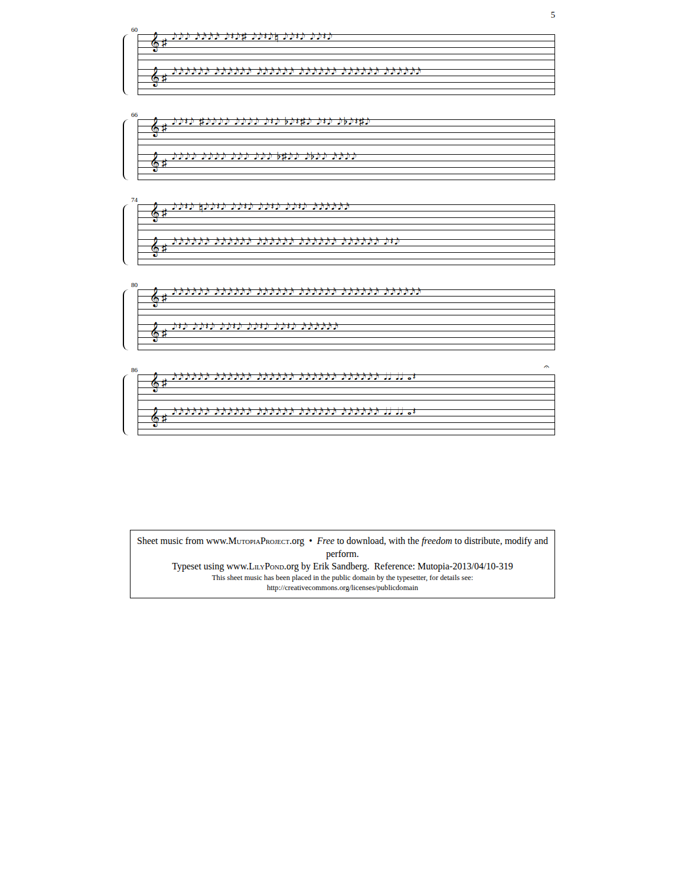5
60
𝄞 ♯ 𝅘𝅥𝅮𝅘𝅥𝅮𝅘𝅥𝅮 𝅘𝅥𝅯𝅘𝅥𝅯𝅘𝅥𝅯𝅘𝅥𝅯 𝅘𝅥𝅮𝄽𝅘𝅥𝅮♯ 𝅘𝅥𝅮𝅘𝅥𝅮𝄽𝅘𝅥𝅮♮ 𝅘𝅥𝅮𝅘𝅥𝅮𝄽𝅘𝅥𝅮 𝅘𝅥𝅮𝅘𝅥𝅮𝄽𝅘𝅥𝅮
𝄞 ♯ 𝅘𝅥𝅯𝅘𝅥𝅯𝅘𝅥𝅯𝅘𝅥𝅯𝅘𝅥𝅯𝅘𝅥𝅯 𝅘𝅥𝅯𝅘𝅥𝅯𝅘𝅥𝅯𝅘𝅥𝅯𝅘𝅥𝅯𝅘𝅥𝅯 𝅘𝅥𝅯𝅘𝅥𝅯𝅘𝅥𝅯𝅘𝅥𝅯𝅘𝅥𝅯𝅘𝅥𝅯 𝅘𝅥𝅯𝅘𝅥𝅯𝅘𝅥𝅯𝅘𝅥𝅯𝅘𝅥𝅯𝅘𝅥𝅯 𝅘𝅥𝅯𝅘𝅥𝅯𝅘𝅥𝅯𝅘𝅥𝅯𝅘𝅥𝅯𝅘𝅥𝅯 𝅘𝅥𝅯𝅘𝅥𝅯𝅘𝅥𝅯𝅘𝅥𝅯𝅘𝅥𝅯𝅘𝅥𝅯
66
𝄞 ♯ 𝅘𝅥𝅮𝅘𝅥𝅮𝄽𝅘𝅥𝅮 ♯𝅘𝅥𝅮𝅘𝅥𝅮𝅘𝅥𝅮𝅘𝅥𝅮 𝅘𝅥𝅮𝅘𝅥𝅮𝅘𝅥𝅮𝅘𝅥𝅮 𝅘𝅥𝅮𝄽𝅘𝅥𝅮 ♭𝅘𝅥𝅮𝄽♯𝅘𝅥𝅮 𝅘𝅥𝅮𝄽𝅘𝅥𝅮 𝅘𝅥𝅮♭𝅘𝅥𝅮𝄽♯𝅘𝅥𝅮
𝄞 ♯ 𝅘𝅥𝅮𝅘𝅥𝅮𝅘𝅥𝅮𝅘𝅥𝅮 𝅘𝅥𝅮𝅘𝅥𝅮𝅘𝅥𝅮𝅘𝅥𝅮 𝅘𝅥𝅮𝅘𝅥𝅮𝅘𝅥𝅮 𝅘𝅥𝅮𝅘𝅥𝅮𝅘𝅥𝅮 ♭♯𝅘𝅥𝅮𝅘𝅥𝅮 𝅘𝅥𝅮♭𝅘𝅥𝅮𝅘𝅥𝅮 𝅘𝅥𝅯𝅘𝅥𝅯𝅘𝅥𝅮𝅘𝅥𝅮
74
𝄞 ♯ 𝅘𝅥𝅮𝅘𝅥𝅮𝄽𝅘𝅥𝅮 ♮𝅘𝅥𝅮𝅘𝅥𝅮𝄽𝅘𝅥𝅮 𝅘𝅥𝅮𝅘𝅥𝅮𝄽𝅘𝅥𝅮 𝅘𝅥𝅮𝅘𝅥𝅮𝄽𝅘𝅥𝅮 𝅘𝅥𝅮𝅘𝅥𝅮𝄽𝅘𝅥𝅮 𝅘𝅥𝅯𝅘𝅥𝅯𝅘𝅥𝅯𝅘𝅥𝅯𝅘𝅥𝅯𝅘𝅥𝅯
𝄞 ♯ 𝅘𝅥𝅯𝅘𝅥𝅯𝅘𝅥𝅯𝅘𝅥𝅯𝅘𝅥𝅯𝅘𝅥𝅯 𝅘𝅥𝅯𝅘𝅥𝅯𝅘𝅥𝅯𝅘𝅥𝅯𝅘𝅥𝅯𝅘𝅥𝅯 𝅘𝅥𝅯𝅘𝅥𝅯𝅘𝅥𝅯𝅘𝅥𝅯𝅘𝅥𝅯𝅘𝅥𝅯 𝅘𝅥𝅯𝅘𝅥𝅯𝅘𝅥𝅯𝅘𝅥𝅯𝅘𝅥𝅯𝅘𝅥𝅯 𝅘𝅥𝅯𝅘𝅥𝅯𝅘𝅥𝅯𝅘𝅥𝅯𝅘𝅥𝅯𝅘𝅥𝅯 𝅘𝅥𝅮𝄽𝅘𝅥𝅮
80
𝄞 ♯ 𝅘𝅥𝅯𝅘𝅥𝅯𝅘𝅥𝅯𝅘𝅥𝅯𝅘𝅥𝅯𝅘𝅥𝅯 𝅘𝅥𝅯𝅘𝅥𝅯𝅘𝅥𝅯𝅘𝅥𝅯𝅘𝅥𝅯𝅘𝅥𝅯 𝅘𝅥𝅯𝅘𝅥𝅯𝅘𝅥𝅯𝅘𝅥𝅯𝅘𝅥𝅯𝅘𝅥𝅯 𝅘𝅥𝅯𝅘𝅥𝅯𝅘𝅥𝅯𝅘𝅥𝅯𝅘𝅥𝅯𝅘𝅥𝅯 𝅘𝅥𝅯𝅘𝅥𝅯𝅘𝅥𝅯𝅘𝅥𝅯𝅘𝅥𝅯𝅘𝅥𝅯 𝅘𝅥𝅯𝅘𝅥𝅯𝅘𝅥𝅯𝅘𝅥𝅯𝅘𝅥𝅯𝅘𝅥𝅯
𝄞 ♯ 𝅘𝅥𝅮𝄽𝅘𝅥𝅮 𝅘𝅥𝅮𝅘𝅥𝅮𝄽𝅘𝅥𝅮 𝅘𝅥𝅮𝅘𝅥𝅮𝄽𝅘𝅥𝅮 𝅘𝅥𝅮𝅘𝅥𝅮𝄽𝅘𝅥𝅮 𝅘𝅥𝅮𝅘𝅥𝅮𝄽𝅘𝅥𝅮 𝅘𝅥𝅯𝅘𝅥𝅯𝅘𝅥𝅯𝅘𝅥𝅯𝅘𝅥𝅯𝅘𝅥𝅯
86
𝄐
𝄞 ♯ 𝅘𝅥𝅯𝅘𝅥𝅯𝅘𝅥𝅯𝅘𝅥𝅯𝅘𝅥𝅯𝅘𝅥𝅯 𝅘𝅥𝅯𝅘𝅥𝅯𝅘𝅥𝅯𝅘𝅥𝅯𝅘𝅥𝅯𝅘𝅥𝅯 𝅘𝅥𝅯𝅘𝅥𝅯𝅘𝅥𝅯𝅘𝅥𝅯𝅘𝅥𝅯𝅘𝅥𝅯 𝅘𝅥𝅯𝅘𝅥𝅯𝅘𝅥𝅯𝅘𝅥𝅯𝅘𝅥𝅯𝅘𝅥𝅯 𝅘𝅥𝅯𝅘𝅥𝅯𝅘𝅥𝅯𝅘𝅥𝅯𝅘𝅥𝅯𝅘𝅥𝅯 𝅘𝅥𝅘𝅥 𝅘𝅥𝅘𝅥 𝅝𝄽
𝄞 ♯ 𝅘𝅥𝅯𝅘𝅥𝅯𝅘𝅥𝅯𝅘𝅥𝅯𝅘𝅥𝅯𝅘𝅥𝅯 𝅘𝅥𝅯𝅘𝅥𝅯𝅘𝅥𝅯𝅘𝅥𝅯𝅘𝅥𝅯𝅘𝅥𝅯 𝅘𝅥𝅯𝅘𝅥𝅯𝅘𝅥𝅯𝅘𝅥𝅯𝅘𝅥𝅯𝅘𝅥𝅯 𝅘𝅥𝅯𝅘𝅥𝅯𝅘𝅥𝅯𝅘𝅥𝅯𝅘𝅥𝅯𝅘𝅥𝅯 𝅘𝅥𝅯𝅘𝅥𝅯𝅘𝅥𝅯𝅘𝅥𝅯𝅘𝅥𝅯𝅘𝅥𝅯 𝅘𝅥𝅘𝅥 𝅘𝅥𝅘𝅥 𝅝𝄽
Sheet music from www.MutopiaProject.org • Free to download, with the freedom to distribute, modify and perform.
Typeset using www.LilyPond.org by Erik Sandberg. Reference: Mutopia-2013/04/10-319
This sheet music has been placed in the public domain by the typesetter, for details see: http://creativecommons.org/licenses/publicdomain